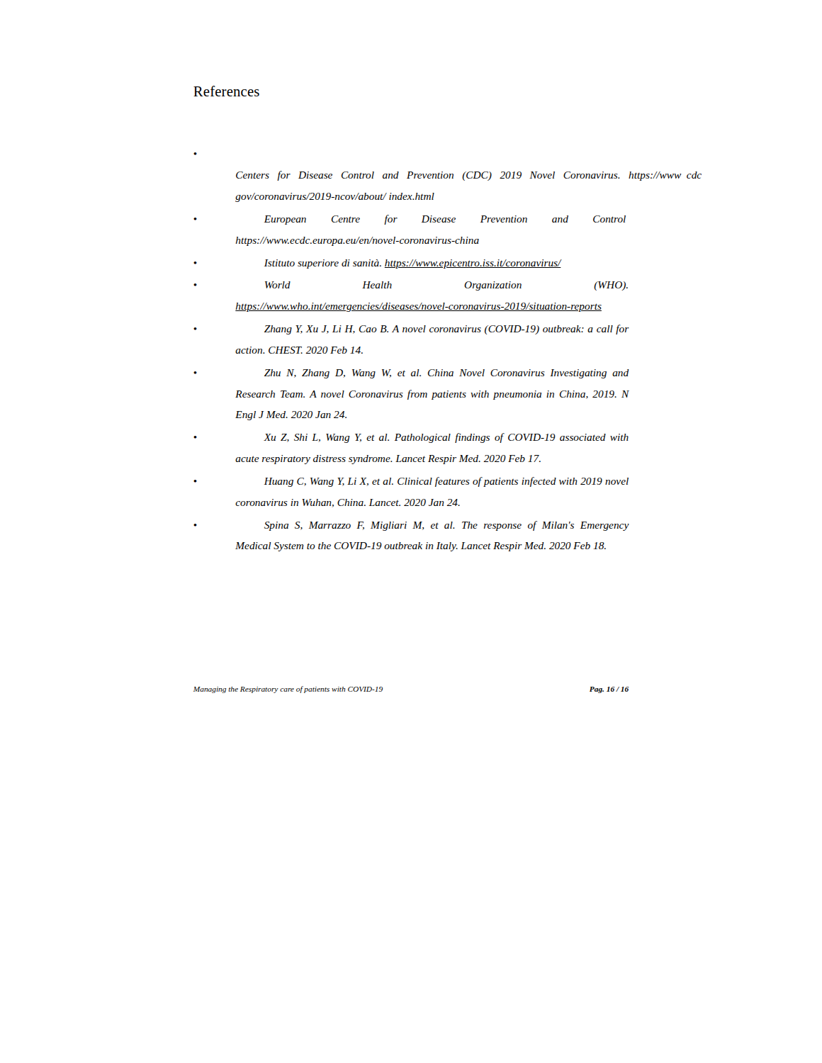References
Centers for Disease Control and Prevention (CDC) 2019 Novel Coronavirus. https://www cdc gov/coronavirus/2019-ncov/about/ index.html
European Centre for Disease Prevention and Control https://www.ecdc.europa.eu/en/novel-coronavirus-china
Istituto superiore di sanità. https://www.epicentro.iss.it/coronavirus/
World Health Organization (WHO). https://www.who.int/emergencies/diseases/novel-coronavirus-2019/situation-reports
Zhang Y, Xu J, Li H, Cao B. A novel coronavirus (COVID-19) outbreak: a call for action. CHEST. 2020 Feb 14.
Zhu N, Zhang D, Wang W, et al. China Novel Coronavirus Investigating and Research Team. A novel Coronavirus from patients with pneumonia in China, 2019. N Engl J Med. 2020 Jan 24.
Xu Z, Shi L, Wang Y, et al. Pathological findings of COVID-19 associated with acute respiratory distress syndrome. Lancet Respir Med. 2020 Feb 17.
Huang C, Wang Y, Li X, et al. Clinical features of patients infected with 2019 novel coronavirus in Wuhan, China. Lancet. 2020 Jan 24.
Spina S, Marrazzo F, Migliari M, et al. The response of Milan's Emergency Medical System to the COVID-19 outbreak in Italy. Lancet Respir Med. 2020 Feb 18.
Managing the Respiratory care of patients with COVID-19 Pag. 16 / 16